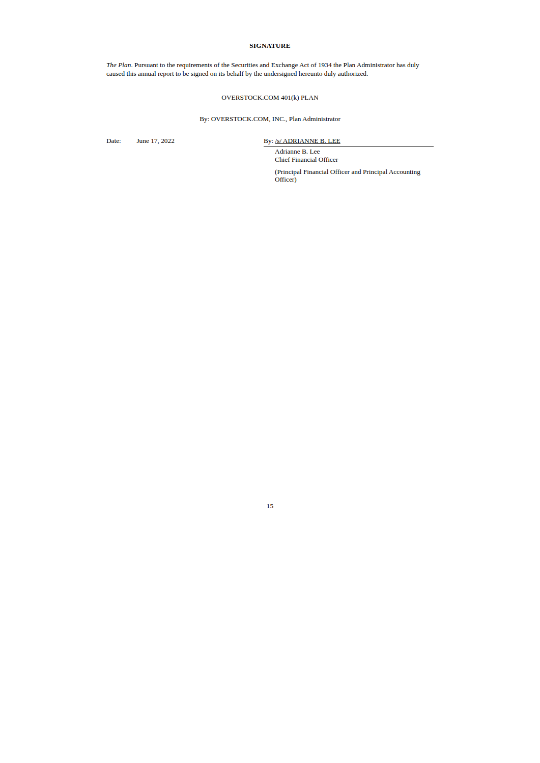SIGNATURE
The Plan. Pursuant to the requirements of the Securities and Exchange Act of 1934 the Plan Administrator has duly caused this annual report to be signed on its behalf by the undersigned hereunto duly authorized.
OVERSTOCK.COM 401(k) PLAN
By: OVERSTOCK.COM, INC., Plan Administrator
| Date: | June 17, 2022 | | By: /s/ ADRIANNE B. LEE Adrianne B. Lee Chief Financial Officer (Principal Financial Officer and Principal Accounting Officer) |
15